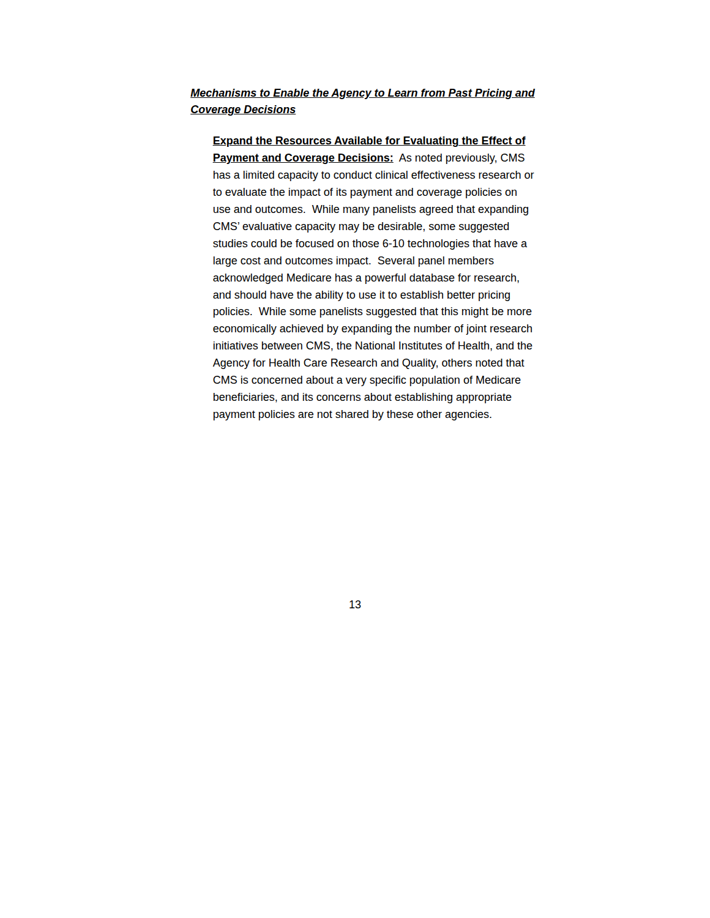Mechanisms to Enable the Agency to Learn from Past Pricing and Coverage Decisions
Expand the Resources Available for Evaluating the Effect of Payment and Coverage Decisions: As noted previously, CMS has a limited capacity to conduct clinical effectiveness research or to evaluate the impact of its payment and coverage policies on use and outcomes. While many panelists agreed that expanding CMS’ evaluative capacity may be desirable, some suggested studies could be focused on those 6-10 technologies that have a large cost and outcomes impact. Several panel members acknowledged Medicare has a powerful database for research, and should have the ability to use it to establish better pricing policies. While some panelists suggested that this might be more economically achieved by expanding the number of joint research initiatives between CMS, the National Institutes of Health, and the Agency for Health Care Research and Quality, others noted that CMS is concerned about a very specific population of Medicare beneficiaries, and its concerns about establishing appropriate payment policies are not shared by these other agencies.
13